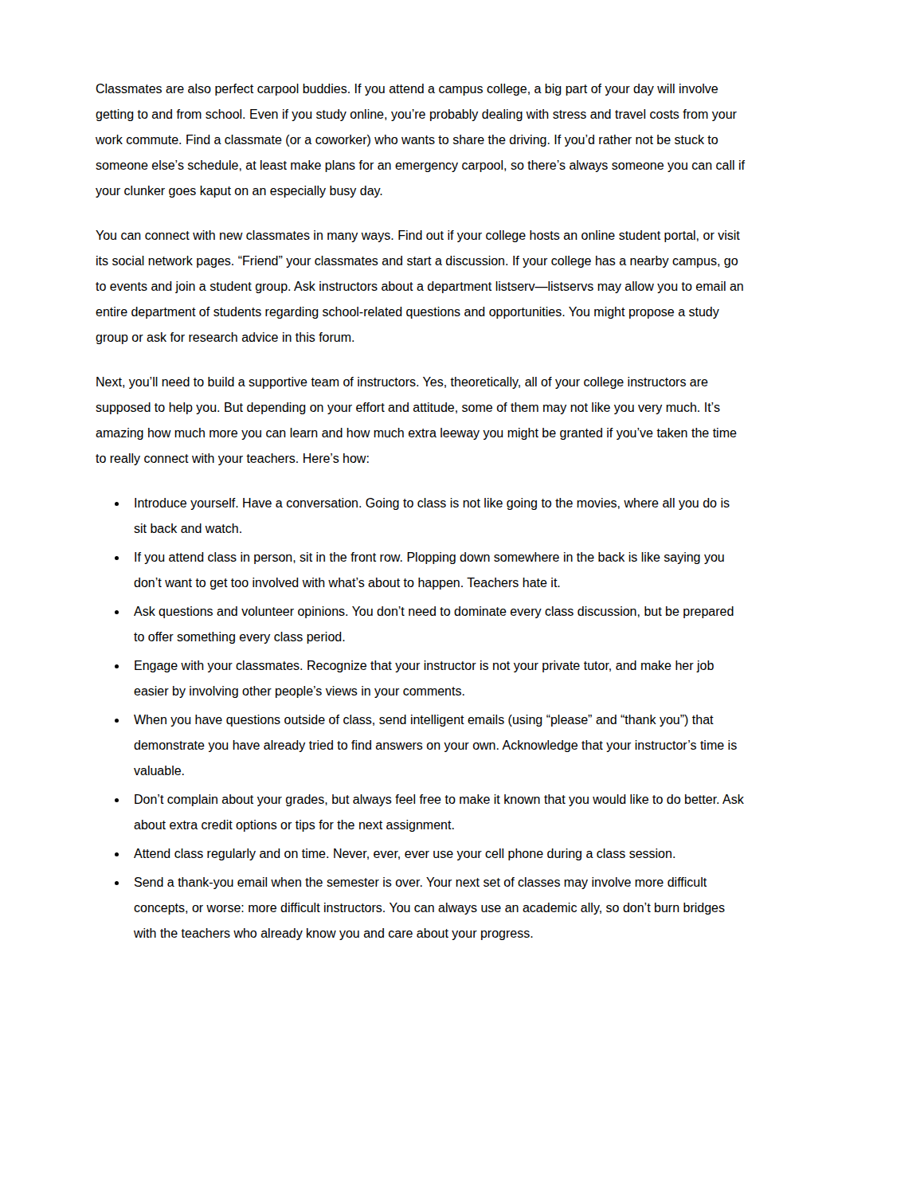Classmates are also perfect carpool buddies. If you attend a campus college, a big part of your day will involve getting to and from school. Even if you study online, you’re probably dealing with stress and travel costs from your work commute. Find a classmate (or a coworker) who wants to share the driving. If you’d rather not be stuck to someone else’s schedule, at least make plans for an emergency carpool, so there’s always someone you can call if your clunker goes kaput on an especially busy day.
You can connect with new classmates in many ways. Find out if your college hosts an online student portal, or visit its social network pages. “Friend” your classmates and start a discussion. If your college has a nearby campus, go to events and join a student group. Ask instructors about a department listserv—listservs may allow you to email an entire department of students regarding school-related questions and opportunities. You might propose a study group or ask for research advice in this forum.
Next, you’ll need to build a supportive team of instructors. Yes, theoretically, all of your college instructors are supposed to help you. But depending on your effort and attitude, some of them may not like you very much. It’s amazing how much more you can learn and how much extra leeway you might be granted if you’ve taken the time to really connect with your teachers. Here’s how:
Introduce yourself. Have a conversation. Going to class is not like going to the movies, where all you do is sit back and watch.
If you attend class in person, sit in the front row. Plopping down somewhere in the back is like saying you don’t want to get too involved with what’s about to happen. Teachers hate it.
Ask questions and volunteer opinions. You don’t need to dominate every class discussion, but be prepared to offer something every class period.
Engage with your classmates. Recognize that your instructor is not your private tutor, and make her job easier by involving other people’s views in your comments.
When you have questions outside of class, send intelligent emails (using “please” and “thank you”) that demonstrate you have already tried to find answers on your own. Acknowledge that your instructor’s time is valuable.
Don’t complain about your grades, but always feel free to make it known that you would like to do better. Ask about extra credit options or tips for the next assignment.
Attend class regularly and on time. Never, ever, ever use your cell phone during a class session.
Send a thank-you email when the semester is over. Your next set of classes may involve more difficult concepts, or worse: more difficult instructors. You can always use an academic ally, so don’t burn bridges with the teachers who already know you and care about your progress.